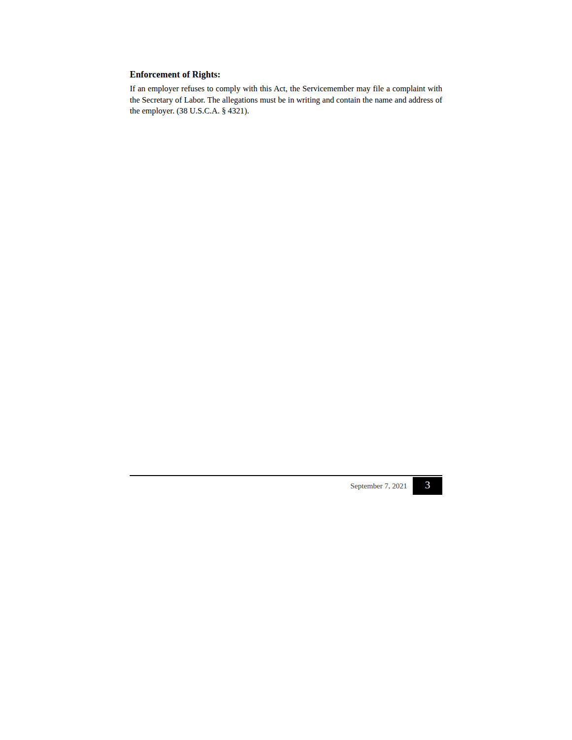Enforcement of Rights:
If an employer refuses to comply with this Act, the Servicemember may file a complaint with the Secretary of Labor. The allegations must be in writing and contain the name and address of the employer. (38 U.S.C.A. § 4321).
September 7, 2021
3